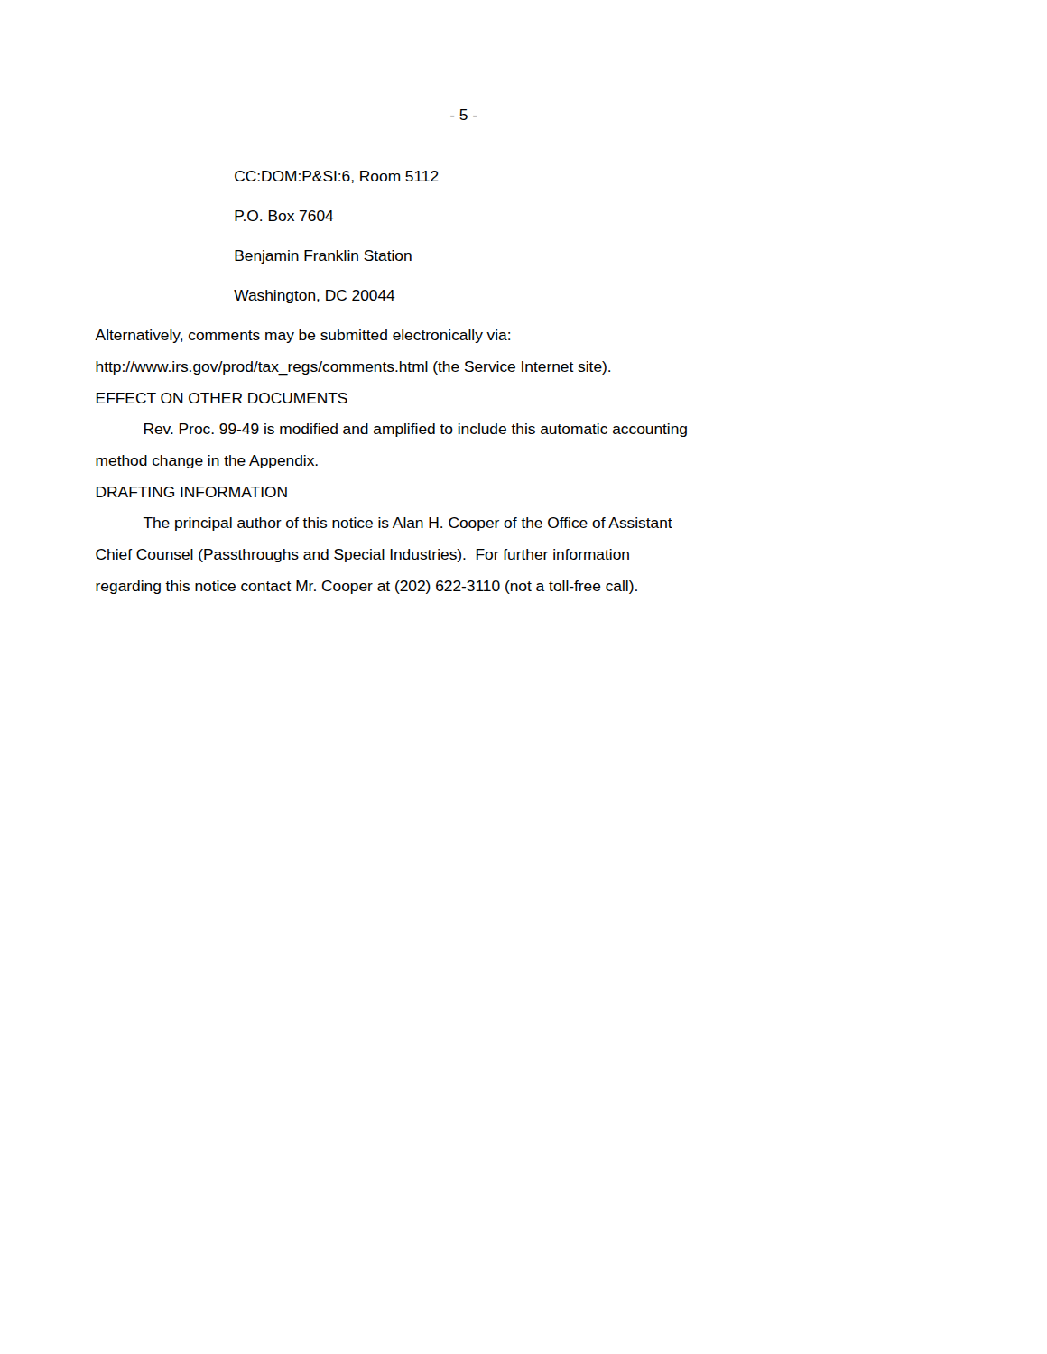- 5 -
CC:DOM:P&SI:6, Room 5112
P.O. Box 7604
Benjamin Franklin Station
Washington, DC 20044
Alternatively, comments may be submitted electronically via:
http://www.irs.gov/prod/tax_regs/comments.html (the Service Internet site).
EFFECT ON OTHER DOCUMENTS
Rev. Proc. 99-49 is modified and amplified to include this automatic accounting
method change in the Appendix.
DRAFTING INFORMATION
The principal author of this notice is Alan H. Cooper of the Office of Assistant
Chief Counsel (Passthroughs and Special Industries). For further information
regarding this notice contact Mr. Cooper at (202) 622-3110 (not a toll-free call).